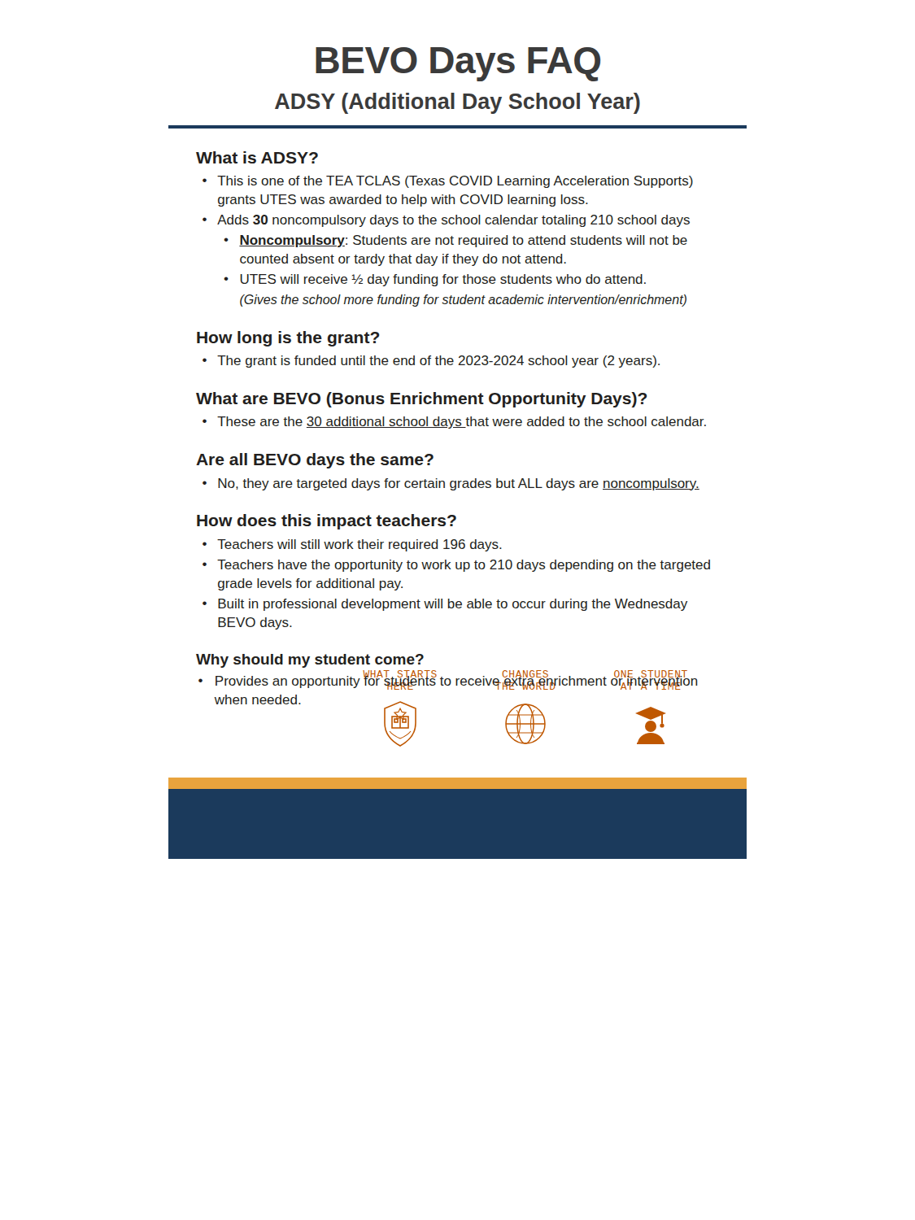BEVO Days FAQ
ADSY (Additional Day School Year)
What is ADSY?
This is one of the TEA TCLAS (Texas COVID Learning Acceleration Supports) grants UTES was awarded to help with COVID learning loss.
Adds 30 noncompulsory days to the school calendar totaling 210 school days
Noncompulsory: Students are not required to attend students will not be counted absent or tardy that day if they do not attend.
UTES will receive ½ day funding for those students who do attend.
(Gives the school more funding for student academic intervention/enrichment)
How long is the grant?
The grant is funded until the end of the 2023-2024 school year (2 years).
What are BEVO (Bonus Enrichment Opportunity Days)?
These are the 30 additional school days that were added to the school calendar.
Are all BEVO days the same?
No, they are targeted days for certain grades but ALL days are noncompulsory.
How does this impact teachers?
Teachers will still work their required 196 days.
Teachers have the opportunity to work up to 210 days depending on the targeted grade levels for additional pay.
Built in professional development will be able to occur during the Wednesday BEVO days.
Why should my student come?
Provides an opportunity for students to receive extra enrichment or intervention when needed.
WHAT STARTS HERE
CHANGES THE WORLD
ONE STUDENT AT A TIME